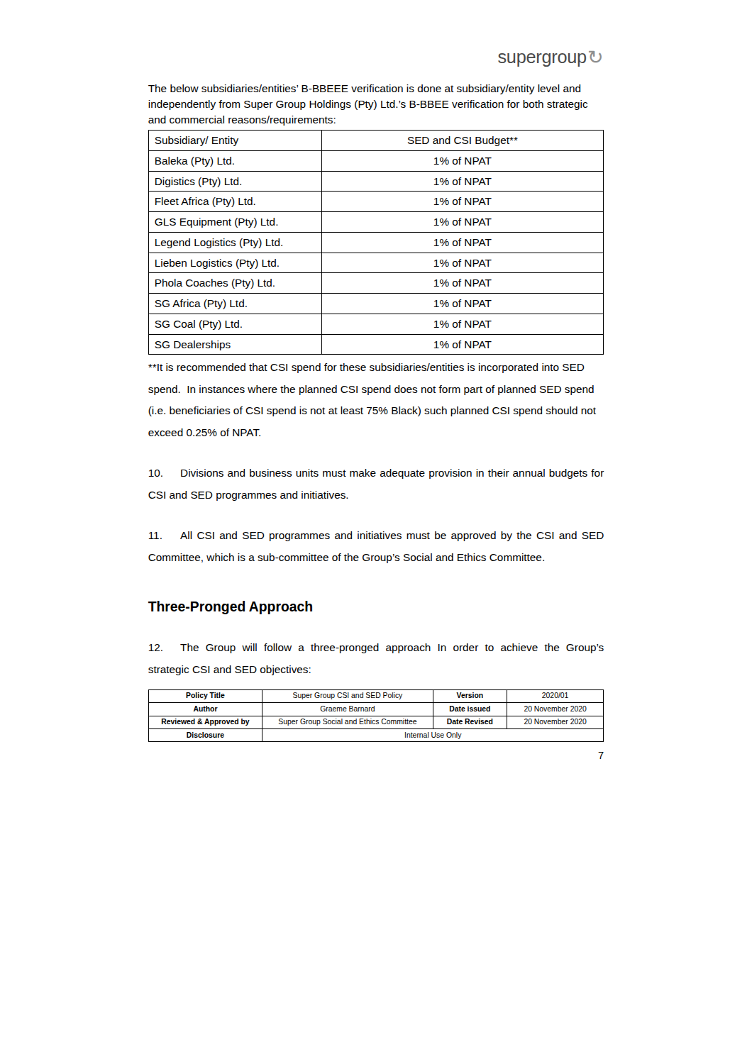supergroup↻
The below subsidiaries/entities’ B-BBEEE verification is done at subsidiary/entity level and independently from Super Group Holdings (Pty) Ltd.’s B-BBEE verification for both strategic and commercial reasons/requirements:
| Subsidiary/ Entity | SED and CSI Budget** |
| --- | --- |
| Baleka (Pty) Ltd. | 1% of NPAT |
| Digistics (Pty) Ltd. | 1% of NPAT |
| Fleet Africa (Pty) Ltd. | 1% of NPAT |
| GLS Equipment (Pty) Ltd. | 1% of NPAT |
| Legend Logistics (Pty) Ltd. | 1% of NPAT |
| Lieben Logistics (Pty) Ltd. | 1% of NPAT |
| Phola Coaches (Pty) Ltd. | 1% of NPAT |
| SG Africa (Pty) Ltd. | 1% of NPAT |
| SG Coal (Pty) Ltd. | 1% of NPAT |
| SG Dealerships | 1% of NPAT |
**It is recommended that CSI spend for these subsidiaries/entities is incorporated into SED spend. In instances where the planned CSI spend does not form part of planned SED spend (i.e. beneficiaries of CSI spend is not at least 75% Black) such planned CSI spend should not exceed 0.25% of NPAT.
10. Divisions and business units must make adequate provision in their annual budgets for CSI and SED programmes and initiatives.
11. All CSI and SED programmes and initiatives must be approved by the CSI and SED Committee, which is a sub-committee of the Group’s Social and Ethics Committee.
Three-Pronged Approach
12. The Group will follow a three-pronged approach In order to achieve the Group’s strategic CSI and SED objectives:
| Policy Title | Super Group CSI and SED Policy | Version | 2020/01 |
| Author | Graeme Barnard | Date issued | 20 November 2020 |
| Reviewed & Approved by | Super Group Social and Ethics Committee | Date Revised | 20 November 2020 |
| Disclosure | Internal Use Only |
7